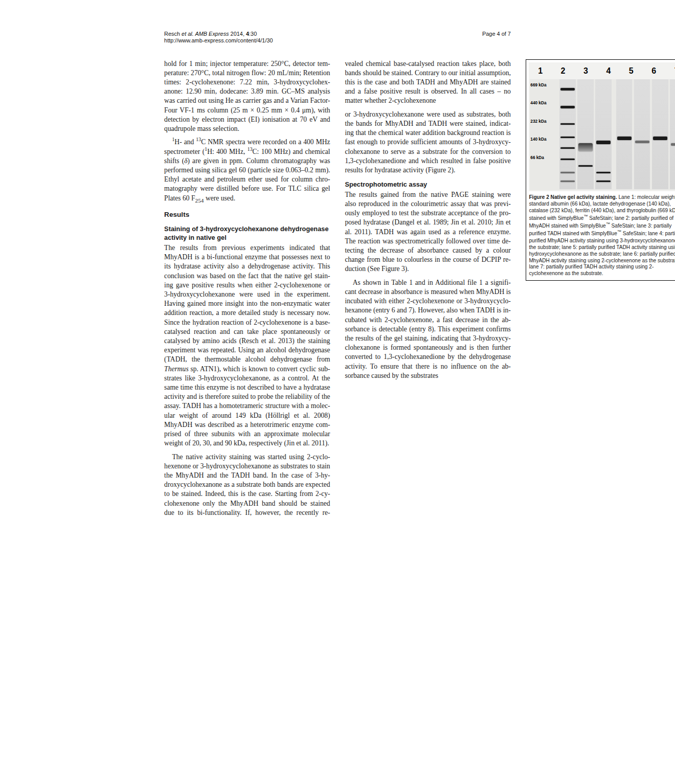Resch et al. AMB Express 2014, 4:30http://www.amb-express.com/content/4/1/30
Page 4 of 7
hold for 1 min; injector temperature: 250°C, detector temperature: 270°C, total nitrogen flow: 20 mL/min; Retention times: 2-cyclohexenone: 7.22 min, 3-hydroxycyclohexanone: 12.90 min, dodecane: 3.89 min. GC–MS analysis was carried out using He as carrier gas and a Varian Factor-Four VF-1 ms column (25 m × 0.25 mm × 0.4 μm), with detection by electron impact (EI) ionisation at 70 eV and quadrupole mass selection.
1H- and 13C NMR spectra were recorded on a 400 MHz spectrometer (1H: 400 MHz, 13C: 100 MHz) and chemical shifts (δ) are given in ppm. Column chromatography was performed using silica gel 60 (particle size 0.063–0.2 mm). Ethyl acetate and petroleum ether used for column chromatography were distilled before use. For TLC silica gel Plates 60 F254 were used.
Results
Staining of 3-hydroxycyclohexanone dehydrogenase activity in native gel
The results from previous experiments indicated that MhyADH is a bi-functional enzyme that possesses next to its hydratase activity also a dehydrogenase activity. This conclusion was based on the fact that the native gel staining gave positive results when either 2-cyclohexenone or 3-hydroxycyclohexanone were used in the experiment. Having gained more insight into the non-enzymatic water addition reaction, a more detailed study is necessary now. Since the hydration reaction of 2-cyclohexenone is a base-catalysed reaction and can take place spontaneously or catalysed by amino acids (Resch et al. 2013) the staining experiment was repeated. Using an alcohol dehydrogenase (TADH, the thermostable alcohol dehydrogenase from Thermus sp. ATN1), which is known to convert cyclic substrates like 3-hydroxycyclohexanone, as a control. At the same time this enzyme is not described to have a hydratase activity and is therefore suited to probe the reliability of the assay. TADH has a homotetrameric structure with a molecular weight of around 149 kDa (Höllrigl et al. 2008) MhyADH was described as a heterotrimeric enzyme comprised of three subunits with an approximate molecular weight of 20, 30, and 90 kDa, respectively (Jin et al. 2011).
The native activity staining was started using 2-cyclohexenone or 3-hydroxycyclohexanone as substrates to stain the MhyADH and the TADH band. In the case of 3-hydroxycyclohexanone as a substrate both bands are expected to be stained. Indeed, this is the case. Starting from 2-cyclohexenone only the MhyADH band should be stained due to its bi-functionality. If, however, the recently revealed chemical base-catalysed reaction takes place, both bands should be stained. Contrary to our initial assumption, this is the case and both TADH and MhyADH are stained and a false positive result is observed. In all cases – no matter whether 2-cyclohexenone
or 3-hydroxycyclohexanone were used as substrates, both the bands for MhyADH and TADH were stained, indicating that the chemical water addition background reaction is fast enough to provide sufficient amounts of 3-hydroxycyclohexanone to serve as a substrate for the conversion to 1,3-cyclohexanedione and which resulted in false positive results for hydratase activity (Figure 2).
Spectrophotometric assay
The results gained from the native PAGE staining were also reproduced in the colourimetric assay that was previously employed to test the substrate acceptance of the proposed hydratase (Dangel et al. 1989; Jin et al. 2010; Jin et al. 2011). TADH was again used as a reference enzyme. The reaction was spectrometrically followed over time detecting the decrease of absorbance caused by a colour change from blue to colourless in the course of DCPIP reduction (See Figure 3).
As shown in Table 1 and in Additional file 1 a significant decrease in absorbance is measured when MhyADH is incubated with either 2-cyclohexenone or 3-hydroxycyclohexanone (entry 6 and 7). However, also when TADH is incubated with 2-cyclohexenone, a fast decrease in the absorbance is detectable (entry 8). This experiment confirms the results of the gel staining, indicating that 3-hydroxycyclohexanone is formed spontaneously and is then further converted to 1,3-cyclohexanedione by the dehydrogenase activity. To ensure that there is no influence on the absorbance caused by the substrates
1234567
669 kDa
440 kDa
232 kDa
140 kDa
66 kDa
Figure 2 Native gel activity staining. Lane 1: molecular weight standard albumin (66 kDa), lactate dehydrogenase (140 kDa), catalase (232 kDa), ferritin (440 kDa), and thyroglobulin (669 kDa) stained with SimplyBlue™ SafeStain; lane 2: partially purified of MhyADH stained with SimplyBlue™ SafeStain; lane 3: partially purified TADH stained with SimplyBlue™ SafeStain; lane 4: partially purified MhyADH activity staining using 3-hydroxycyclohexanone as the substrate; lane 5: partially purified TADH activity staining using 3-hydroxycyclohexanone as the substrate; lane 6: partially purified MhyADH activity staining using 2-cyclohexenone as the substrate; lane 7: partially purified TADH activity staining using 2-cyclohexenone as the substrate.